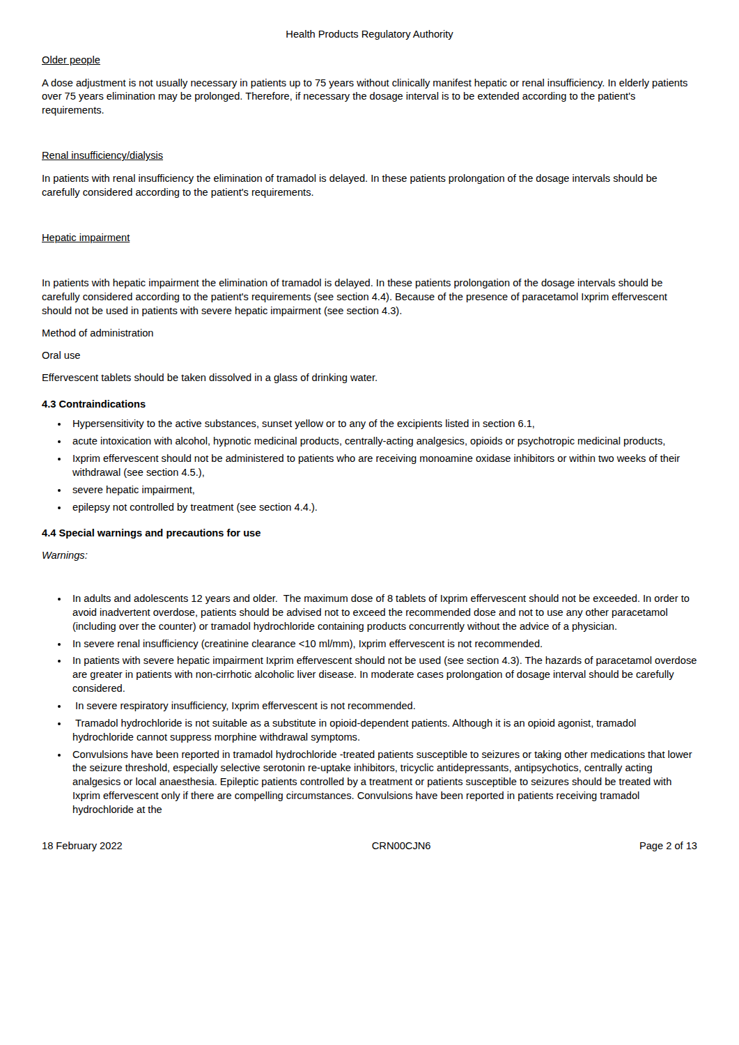Health Products Regulatory Authority
Older people
A dose adjustment is not usually necessary in patients up to 75 years without clinically manifest hepatic or renal insufficiency. In elderly patients over 75 years elimination may be prolonged. Therefore, if necessary the dosage interval is to be extended according to the patient's requirements.
Renal insufficiency/dialysis
In patients with renal insufficiency the elimination of tramadol is delayed. In these patients prolongation of the dosage intervals should be carefully considered according to the patient's requirements.
Hepatic impairment
In patients with hepatic impairment the elimination of tramadol is delayed. In these patients prolongation of the dosage intervals should be carefully considered according to the patient's requirements (see section 4.4). Because of the presence of paracetamol Ixprim effervescent should not be used in patients with severe hepatic impairment (see section 4.3).
Method of administration
Oral use
Effervescent tablets should be taken dissolved in a glass of drinking water.
4.3 Contraindications
Hypersensitivity to the active substances, sunset yellow or to any of the excipients listed in section 6.1,
acute intoxication with alcohol, hypnotic medicinal products, centrally-acting analgesics, opioids or psychotropic medicinal products,
Ixprim effervescent should not be administered to patients who are receiving monoamine oxidase inhibitors or within two weeks of their withdrawal (see section 4.5.),
severe hepatic impairment,
epilepsy not controlled by treatment (see section 4.4.).
4.4 Special warnings and precautions for use
Warnings:
In adults and adolescents 12 years and older. The maximum dose of 8 tablets of Ixprim effervescent should not be exceeded. In order to avoid inadvertent overdose, patients should be advised not to exceed the recommended dose and not to use any other paracetamol (including over the counter) or tramadol hydrochloride containing products concurrently without the advice of a physician.
In severe renal insufficiency (creatinine clearance <10 ml/mm), Ixprim effervescent is not recommended.
In patients with severe hepatic impairment Ixprim effervescent should not be used (see section 4.3). The hazards of paracetamol overdose are greater in patients with non-cirrhotic alcoholic liver disease. In moderate cases prolongation of dosage interval should be carefully considered.
In severe respiratory insufficiency, Ixprim effervescent is not recommended.
Tramadol hydrochloride is not suitable as a substitute in opioid-dependent patients. Although it is an opioid agonist, tramadol hydrochloride cannot suppress morphine withdrawal symptoms.
Convulsions have been reported in tramadol hydrochloride -treated patients susceptible to seizures or taking other medications that lower the seizure threshold, especially selective serotonin re-uptake inhibitors, tricyclic antidepressants, antipsychotics, centrally acting analgesics or local anaesthesia. Epileptic patients controlled by a treatment or patients susceptible to seizures should be treated with Ixprim effervescent only if there are compelling circumstances. Convulsions have been reported in patients receiving tramadol hydrochloride at the
18 February 2022 CRN00CJN6 Page 2 of 13